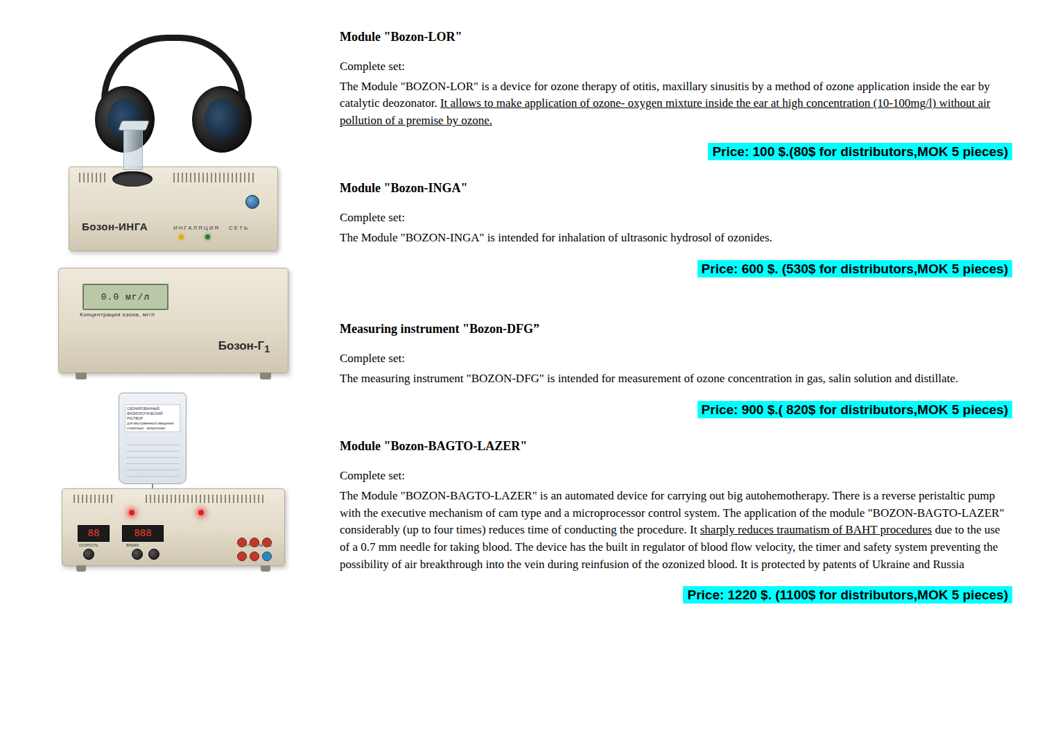Бозон-ИНГА
ИНГАЛЯЦИЯ СЕТЬ
0.0 мг/л
Концентрация озона, мг/л
Бозон-Г1
ОЗОНИРОВАННЫЙ ФИЗИОЛОГИЧЕСКИЙ РАСТВОР
для внутривенного введения
стерильно · апирогенно
88
888
СКОРОСТЬ
ВРЕМЯ
УПРАВЛЕНИЕ
Module "Bozon-LOR"
Complete set:
The Module "BOZON-LOR" is a device for ozone therapy of otitis, maxillary sinusitis by a method of ozone application inside the ear by catalytic deozonator. It allows to make application of ozone- oxygen mixture inside the ear at high concentration (10-100mg/l) without air pollution of a premise by ozone.
Price: 100 $.(80$ for distributors,MOK 5 pieces)
Module "Bozon-INGA"
Complete set:
The Module "BOZON-INGA" is intended for inhalation of ultrasonic hydrosol of ozonides.
Price: 600 $. (530$ for distributors,MOK 5 pieces)
Measuring instrument "Bozon-DFG”
Complete set:
The measuring instrument "BOZON-DFG" is intended for measurement of ozone concentration in gas, salin solution and distillate.
Price: 900 $.( 820$ for distributors,MOK 5 pieces)
Module "Bozon-BAGTO-LAZER"
Complete set:
The Module "BOZON-BAGTO-LAZER" is an automated device for carrying out big autohemotherapy. There is a reverse peristaltic pump with the executive mechanism of cam type and a microprocessor control system. The application of the module "BOZON-BAGTO-LAZER" considerably (up to four times) reduces time of conducting the procedure. It sharply reduces traumatism of BAHT procedures due to the use of a 0.7 mm needle for taking blood. The device has the built in regulator of blood flow velocity, the timer and safety system preventing the possibility of air breakthrough into the vein during reinfusion of the ozonized blood. It is protected by patents of Ukraine and Russia
Price: 1220 $. (1100$ for distributors,MOK 5 pieces)